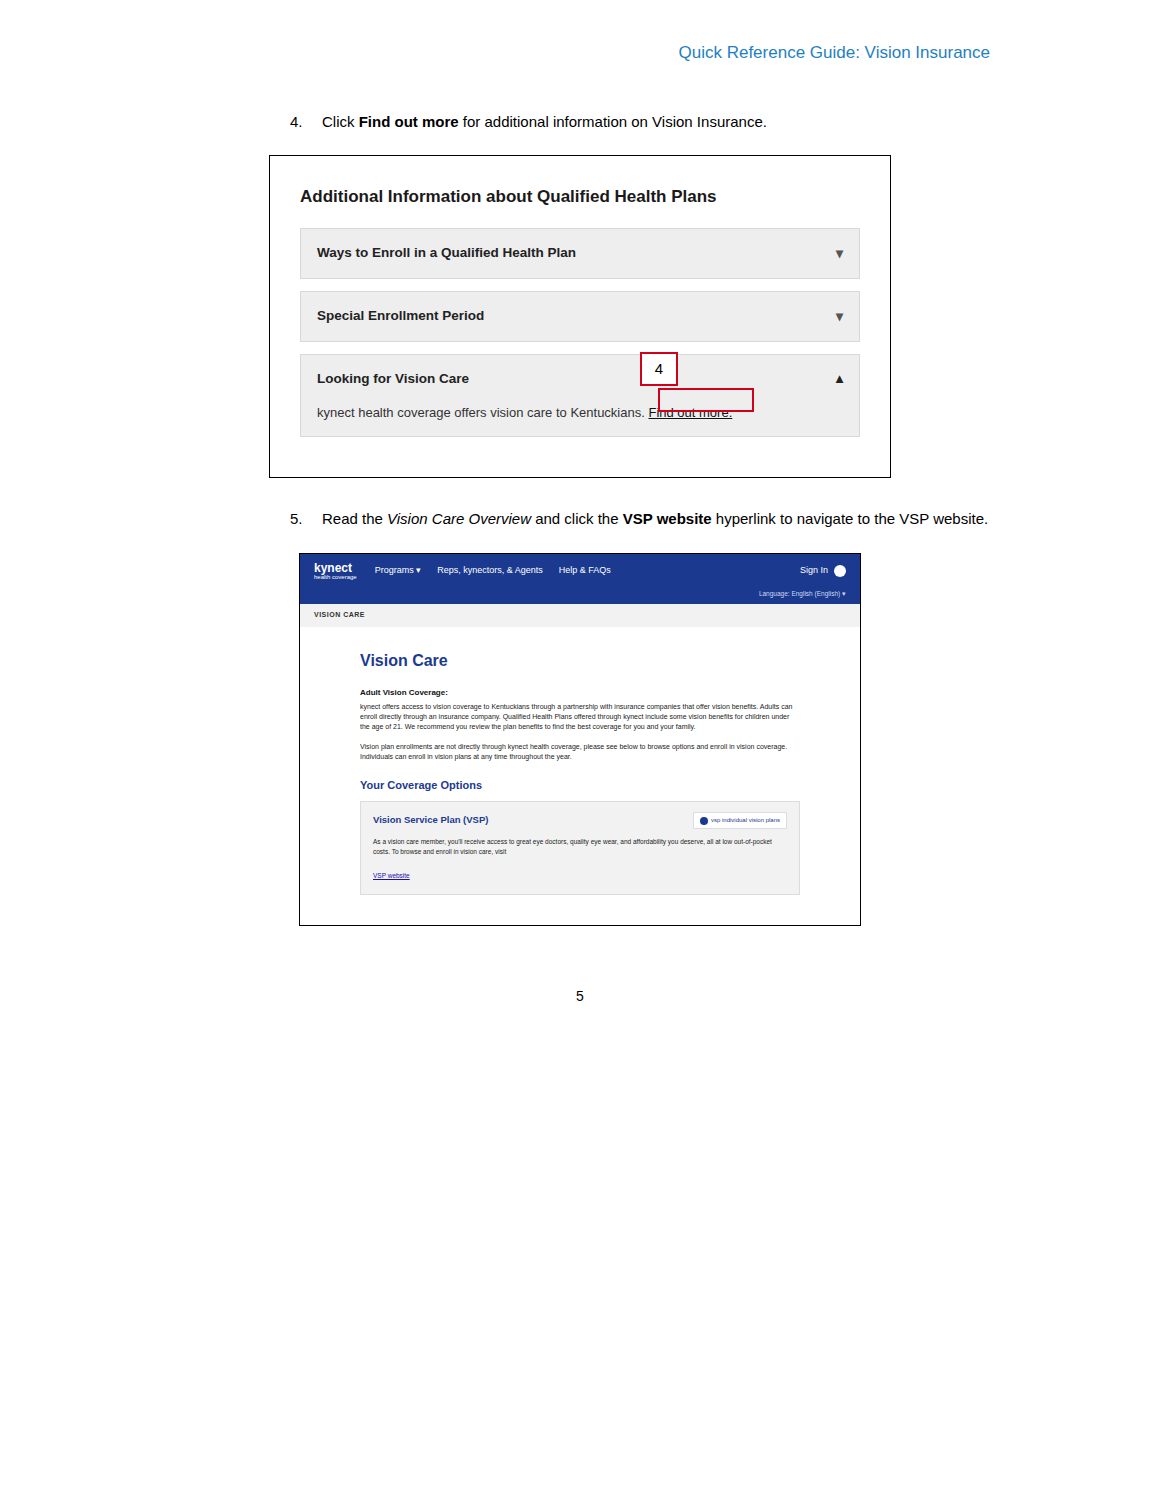Quick Reference Guide: Vision Insurance
4. Click Find out more for additional information on Vision Insurance.
Additional Information about Qualified Health Plans
Ways to Enroll in a Qualified Health Plan ▾
Special Enrollment Period ▾
Looking for Vision Care ▴
kynect health coverage offers vision care to Kentuckians. Find out more.
4
5. Read the Vision Care Overview and click the VSP website hyperlink to navigate to the VSP website.
kynecthealth coverage
Programs ▾ Reps, kynectors, & Agents Help & FAQs
Sign In
Language: English (English) ▾
VISION CARE
Vision Care
Adult Vision Coverage:
kynect offers access to vision coverage to Kentuckians through a partnership with insurance companies that offer vision benefits. Adults can enroll directly through an insurance company. Qualified Health Plans offered through kynect include some vision benefits for children under the age of 21. We recommend you review the plan benefits to find the best coverage for you and your family.
Vision plan enrollments are not directly through kynect health coverage, please see below to browse options and enroll in vision coverage. Individuals can enroll in vision plans at any time throughout the year.
Your Coverage Options
Vision Service Plan (VSP) vsp individual vision plans
As a vision care member, you'll receive access to great eye doctors, quality eye wear, and affordability you deserve, all at low out-of-pocket costs. To browse and enroll in vision care, visit
VSP website
5
5